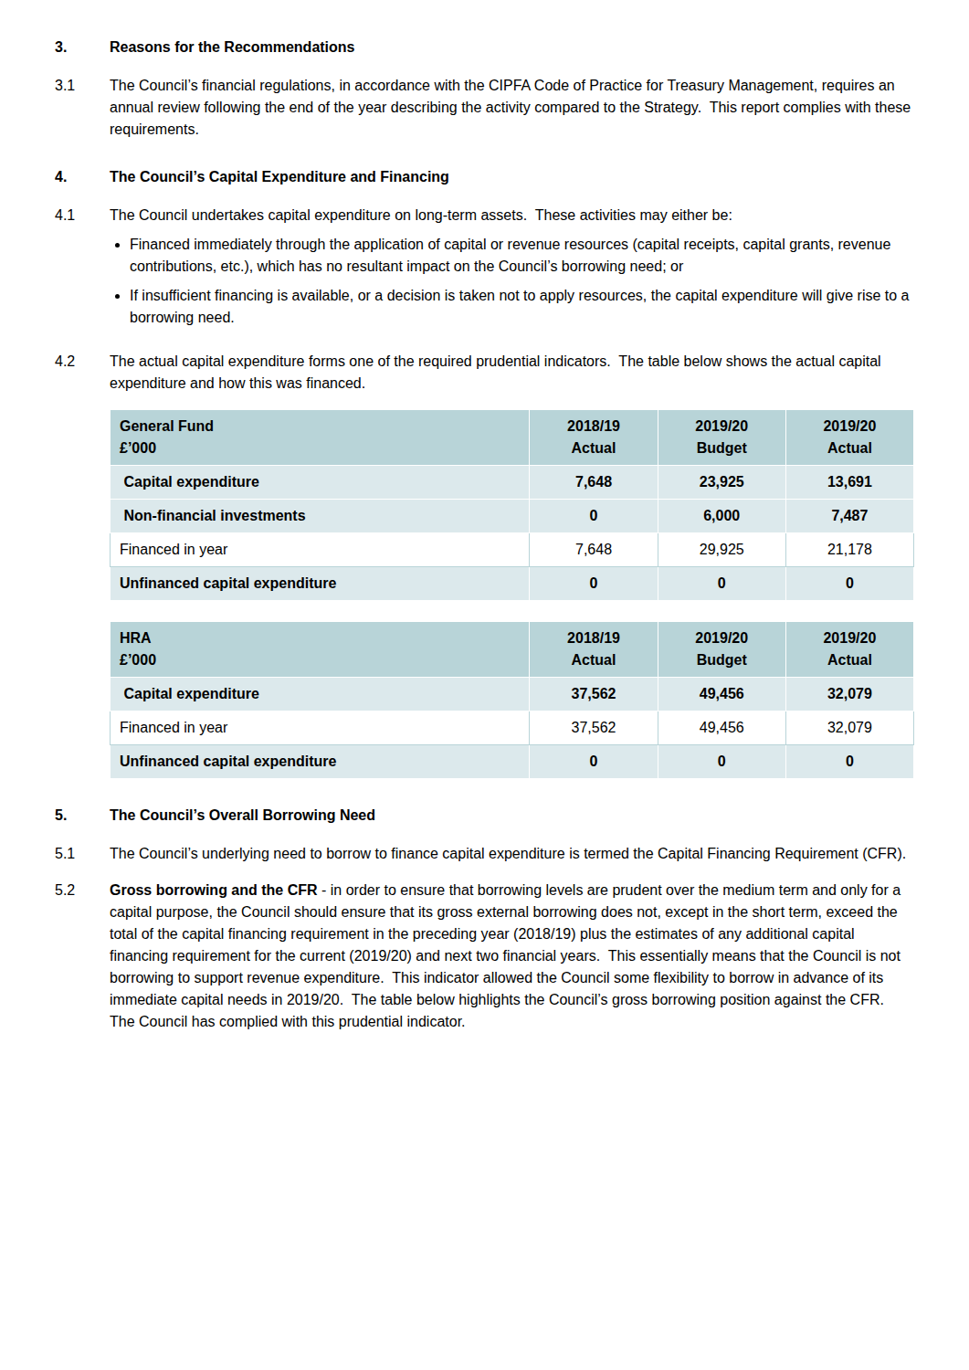3.
Reasons for the Recommendations
3.1
The Council’s financial regulations, in accordance with the CIPFA Code of Practice for Treasury Management, requires an annual review following the end of the year describing the activity compared to the Strategy. This report complies with these requirements.
4.
The Council’s Capital Expenditure and Financing
4.1
The Council undertakes capital expenditure on long-term assets. These activities may either be:
Financed immediately through the application of capital or revenue resources (capital receipts, capital grants, revenue contributions, etc.), which has no resultant impact on the Council’s borrowing need; or
If insufficient financing is available, or a decision is taken not to apply resources, the capital expenditure will give rise to a borrowing need.
4.2
The actual capital expenditure forms one of the required prudential indicators. The table below shows the actual capital expenditure and how this was financed.
| General Fund £’000 | 2018/19 Actual | 2019/20 Budget | 2019/20 Actual |
| --- | --- | --- | --- |
| Capital expenditure | 7,648 | 23,925 | 13,691 |
| Non-financial investments | 0 | 6,000 | 7,487 |
| Financed in year | 7,648 | 29,925 | 21,178 |
| Unfinanced capital expenditure | 0 | 0 | 0 |
| HRA £’000 | 2018/19 Actual | 2019/20 Budget | 2019/20 Actual |
| --- | --- | --- | --- |
| Capital expenditure | 37,562 | 49,456 | 32,079 |
| Financed in year | 37,562 | 49,456 | 32,079 |
| Unfinanced capital expenditure | 0 | 0 | 0 |
5.
The Council’s Overall Borrowing Need
5.1
The Council’s underlying need to borrow to finance capital expenditure is termed the Capital Financing Requirement (CFR).
5.2
Gross borrowing and the CFR - in order to ensure that borrowing levels are prudent over the medium term and only for a capital purpose, the Council should ensure that its gross external borrowing does not, except in the short term, exceed the total of the capital financing requirement in the preceding year (2018/19) plus the estimates of any additional capital financing requirement for the current (2019/20) and next two financial years. This essentially means that the Council is not borrowing to support revenue expenditure. This indicator allowed the Council some flexibility to borrow in advance of its immediate capital needs in 2019/20. The table below highlights the Council’s gross borrowing position against the CFR. The Council has complied with this prudential indicator.